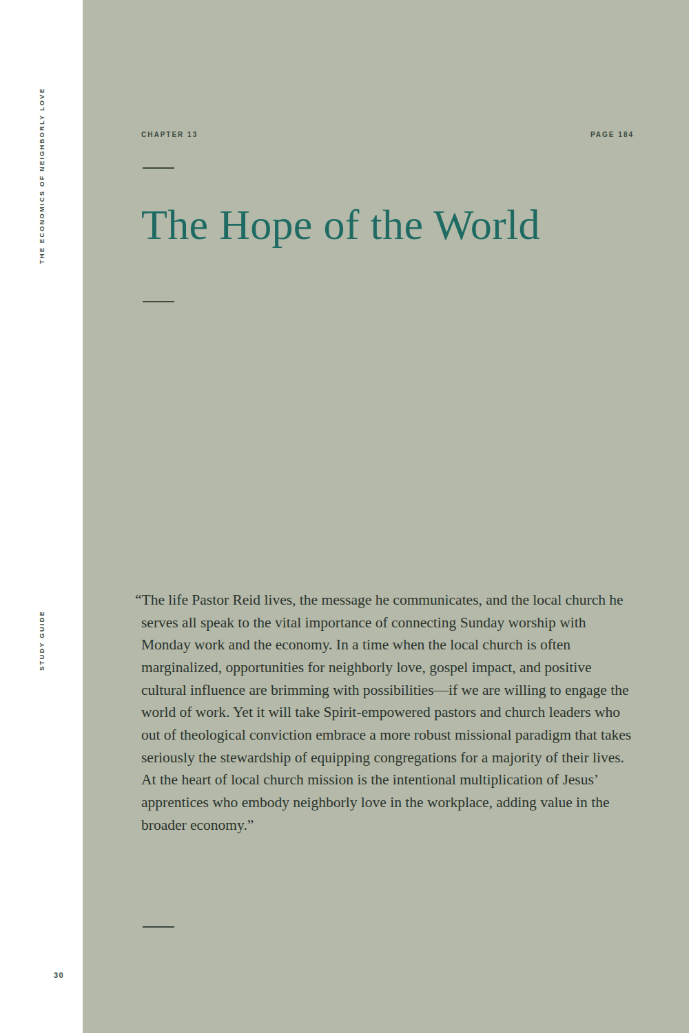The Economics of Neighborly Love
Study Guide
30
Chapter 13 Page 184
The Hope of the World
“The life Pastor Reid lives, the message he communicates, and the local church he serves all speak to the vital importance of connecting Sunday worship with Monday work and the economy. In a time when the local church is often marginalized, opportunities for neighborly love, gospel impact, and positive cultural influence are brimming with possibilities—if we are willing to engage the world of work. Yet it will take Spirit-empowered pastors and church leaders who out of theological conviction embrace a more robust missional paradigm that takes seriously the stewardship of equipping congregations for a majority of their lives. At the heart of local church mission is the intentional multiplication of Jesus’ apprentices who embody neighborly love in the workplace, adding value in the broader economy.”